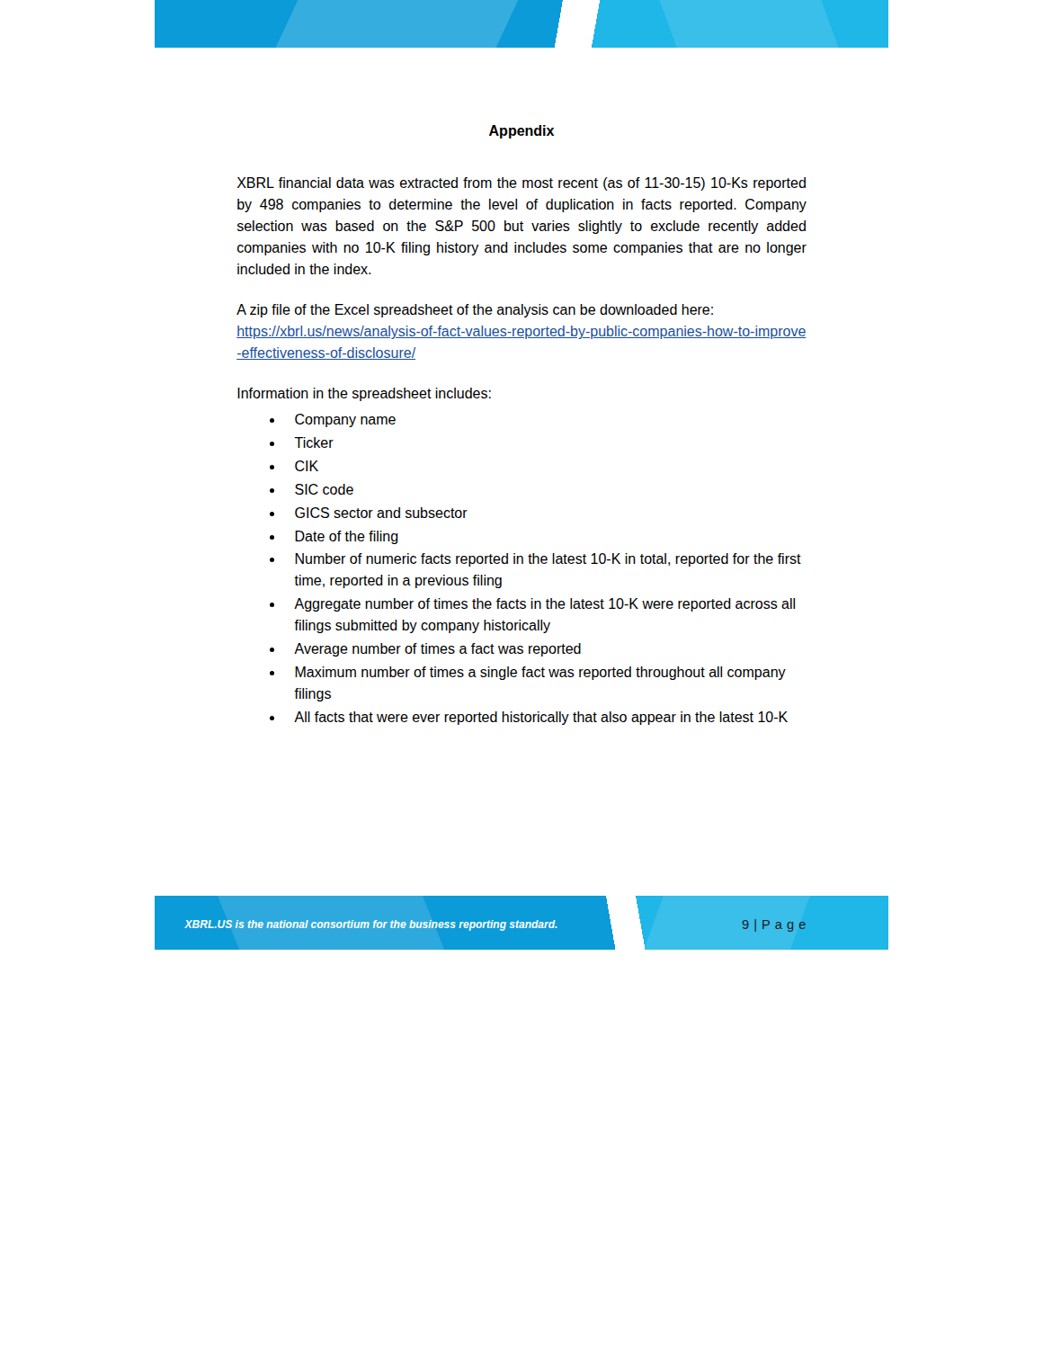Appendix
XBRL financial data was extracted from the most recent (as of 11-30-15) 10-Ks reported by 498 companies to determine the level of duplication in facts reported. Company selection was based on the S&P 500 but varies slightly to exclude recently added companies with no 10-K filing history and includes some companies that are no longer included in the index.
A zip file of the Excel spreadsheet of the analysis can be downloaded here:
https://xbrl.us/news/analysis-of-fact-values-reported-by-public-companies-how-to-improve-effectiveness-of-disclosure/
Information in the spreadsheet includes:
Company name
Ticker
CIK
SIC code
GICS sector and subsector
Date of the filing
Number of numeric facts reported in the latest 10-K in total, reported for the first time, reported in a previous filing
Aggregate number of times the facts in the latest 10-K were reported across all filings submitted by company historically
Average number of times a fact was reported
Maximum number of times a single fact was reported throughout all company filings
All facts that were ever reported historically that also appear in the latest 10-K
XBRL.US is the national consortium for the business reporting standard.
9 | P a g e